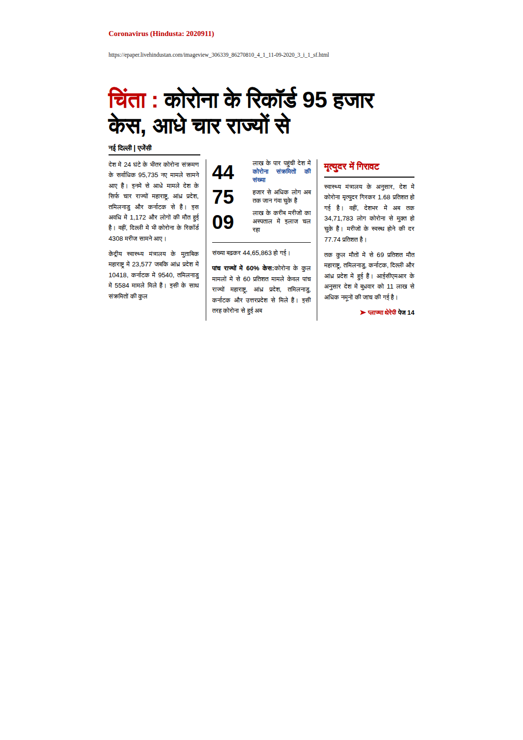Coronavirus (Hindusta: 2020911)
https://epaper.livehindustan.com/imageview_306339_86270810_4_1_11-09-2020_3_i_1_sf.html
चिंता : कोरोना के रिकॉर्ड 95 हजार केस, आधे चार राज्यों से
नई दिल्ली | एजेंसी
देश में 24 घंटे के भीतर कोरोना संक्रमण के सर्वाधिक 95,735 नए मामले सामने आए हैं। इनमें से आधे मामले देश के सिर्फ चार राज्यों महाराष्ट्र, आंध्र प्रदेश, तमिलनाडु और कर्नाटक से हैं। इस अवधि में 1,172 और लोगों की मौत हुई है। वहीं, दिल्ली में भी कोरोना के रिकॉर्ड 4308 मरीज सामने आए।
केंद्रीय स्वास्थ्य मंत्रालय के मुताबिक महाराष्ट्र में 23,577 जबकि आंध्र प्रदेश में 10418, कर्नाटक में 9540, तमिलनाडु में 5584 मामले मिले हैं। इसी के साथ संक्रमितों की कुल
44
लाख के पार पहुंची देश में कोरोना संक्रमितों की संख्या
75
हजार से अधिक लोग अब तक जान गंवा चुके हैं
09
लाख के करीब मरीजों का अस्पताल में इलाज चल रहा
संख्या बढ़कर 44,65,863 हो गई।
पांच राज्यों में 60% केस: कोरोना के कुल मामलों में से 60 प्रतिशत मामले केवल पांच राज्यों महाराष्ट्र, आंध्र प्रदेश, तमिलनाडु, कर्नाटक और उत्तरप्रदेश से मिले हैं। इसी तरह कोरोना से हुई अब
मृत्युदर में गिरावट
स्वास्थ्य मंत्रालय के अनुसार, देश में कोरोना मृत्युदर गिरकर 1.68 प्रतिशत हो गई है। वहीं, देशभर में अब तक 34,71,783 लोग कोरोना से मुक्त हो चुके हैं। मरीजों के स्वस्थ होने की दर 77.74 प्रतिशत है।
तक कुल मौतों में से 69 प्रतिशत मौत महाराष्ट्र, तमिलनाडु, कर्नाटक, दिल्ली और आंध्र प्रदेश में हुई हैं। आईसीएमआर के अनुसार देश में बुधवार को 11 लाख से अधिक नमूनों की जांच की गई है।
➤ प्लाज्मा थेरेपी पेज 14